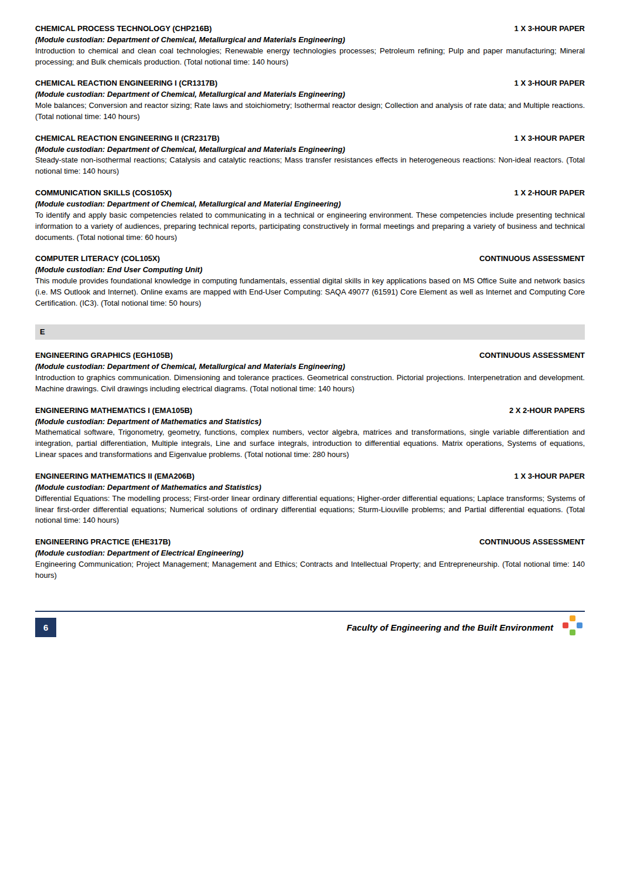Chemical Process Technology (CHP216B) 1 X 3-Hour Paper
(Module custodian: Department of Chemical, Metallurgical and Materials Engineering)
Introduction to chemical and clean coal technologies; Renewable energy technologies processes; Petroleum refining; Pulp and paper manufacturing; Mineral processing; and Bulk chemicals production. (Total notional time: 140 hours)
Chemical Reaction Engineering I (CR1317B) 1 X 3-Hour Paper
(Module custodian: Department of Chemical, Metallurgical and Materials Engineering)
Mole balances; Conversion and reactor sizing; Rate laws and stoichiometry; Isothermal reactor design; Collection and analysis of rate data; and Multiple reactions. (Total notional time: 140 hours)
Chemical Reaction Engineering II (CR2317B) 1 X 3-Hour Paper
(Module custodian: Department of Chemical, Metallurgical and Materials Engineering)
Steady-state non-isothermal reactions; Catalysis and catalytic reactions; Mass transfer resistances effects in heterogeneous reactions: Non-ideal reactors. (Total notional time: 140 hours)
Communication Skills (COS105X) 1 X 2-Hour Paper
(Module custodian: Department of Chemical, Metallurgical and Material Engineering)
To identify and apply basic competencies related to communicating in a technical or engineering environment. These competencies include presenting technical information to a variety of audiences, preparing technical reports, participating constructively in formal meetings and preparing a variety of business and technical documents. (Total notional time: 60 hours)
Computer Literacy (COL105X) Continuous Assessment
(Module custodian: End User Computing Unit)
This module provides foundational knowledge in computing fundamentals, essential digital skills in key applications based on MS Office Suite and network basics (i.e. MS Outlook and Internet). Online exams are mapped with End-User Computing: SAQA 49077 (61591) Core Element as well as Internet and Computing Core Certification. (IC3). (Total notional time: 50 hours)
E
Engineering Graphics (EGH105B) Continuous Assessment
(Module custodian: Department of Chemical, Metallurgical and Materials Engineering)
Introduction to graphics communication. Dimensioning and tolerance practices. Geometrical construction. Pictorial projections. Interpenetration and development. Machine drawings. Civil drawings including electrical diagrams. (Total notional time: 140 hours)
Engineering Mathematics I (EMA105B) 2 X 2-Hour Papers
(Module custodian: Department of Mathematics and Statistics)
Mathematical software, Trigonometry, geometry, functions, complex numbers, vector algebra, matrices and transformations, single variable differentiation and integration, partial differentiation, Multiple integrals, Line and surface integrals, introduction to differential equations. Matrix operations, Systems of equations, Linear spaces and transformations and Eigenvalue problems. (Total notional time: 280 hours)
Engineering Mathematics II (EMA206B) 1 X 3-Hour Paper
(Module custodian: Department of Mathematics and Statistics)
Differential Equations: The modelling process; First-order linear ordinary differential equations; Higher-order differential equations; Laplace transforms; Systems of linear first-order differential equations; Numerical solutions of ordinary differential equations; Sturm-Liouville problems; and Partial differential equations. (Total notional time: 140 hours)
Engineering Practice (EHE317B) Continuous Assessment
(Module custodian: Department of Electrical Engineering)
Engineering Communication; Project Management; Management and Ethics; Contracts and Intellectual Property; and Entrepreneurship. (Total notional time: 140 hours)
6 Faculty of Engineering and the Built Environment